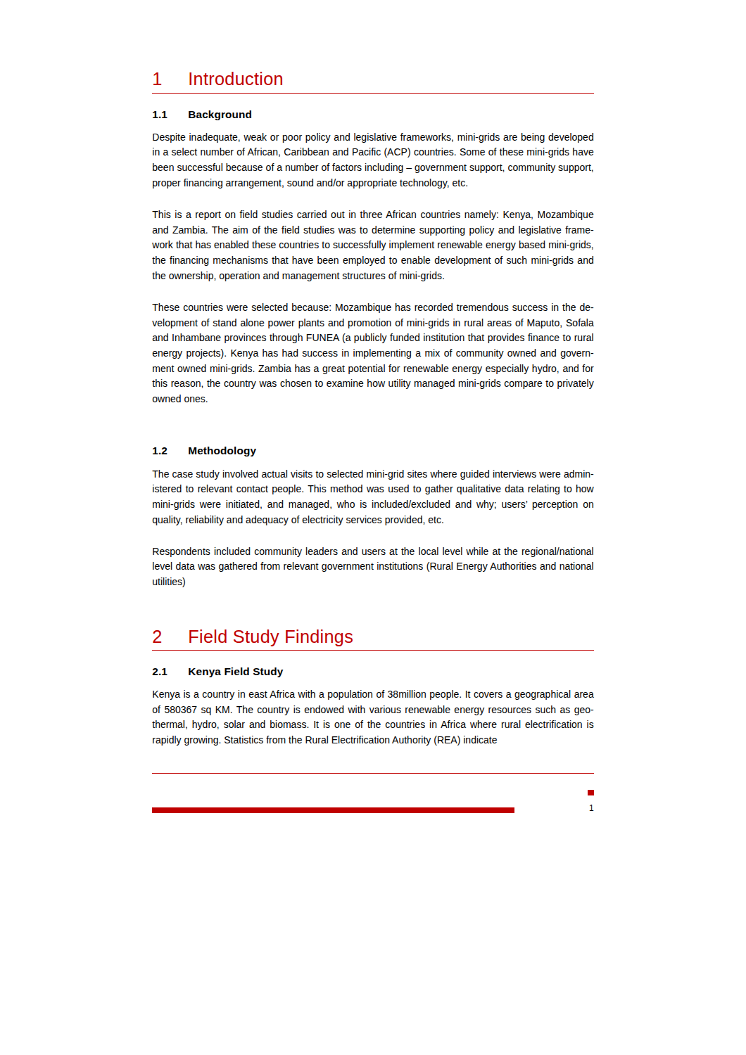1 Introduction
1.1 Background
Despite inadequate, weak or poor policy and legislative frameworks, mini-grids are being developed in a select number of African, Caribbean and Pacific (ACP) countries. Some of these mini-grids have been successful because of a number of factors including – government support, community support, proper financing arrangement, sound and/or appropriate technology, etc.
This is a report on field studies carried out in three African countries namely: Kenya, Mozambique and Zambia. The aim of the field studies was to determine supporting policy and legislative framework that has enabled these countries to successfully implement renewable energy based mini-grids, the financing mechanisms that have been employed to enable development of such mini-grids and the ownership, operation and management structures of mini-grids.
These countries were selected because: Mozambique has recorded tremendous success in the development of stand alone power plants and promotion of mini-grids in rural areas of Maputo, Sofala and Inhambane provinces through FUNEA (a publicly funded institution that provides finance to rural energy projects). Kenya has had success in implementing a mix of community owned and government owned mini-grids. Zambia has a great potential for renewable energy especially hydro, and for this reason, the country was chosen to examine how utility managed mini-grids compare to privately owned ones.
1.2 Methodology
The case study involved actual visits to selected mini-grid sites where guided interviews were administered to relevant contact people. This method was used to gather qualitative data relating to how mini-grids were initiated, and managed, who is included/excluded and why; users’ perception on quality, reliability and adequacy of electricity services provided, etc.
Respondents included community leaders and users at the local level while at the regional/national level data was gathered from relevant government institutions (Rural Energy Authorities and national utilities)
2 Field Study Findings
2.1 Kenya Field Study
Kenya is a country in east Africa with a population of 38million people. It covers a geographical area of 580367 sq KM. The country is endowed with various renewable energy resources such as geothermal, hydro, solar and biomass. It is one of the countries in Africa where rural electrification is rapidly growing. Statistics from the Rural Electrification Authority (REA) indicate
1